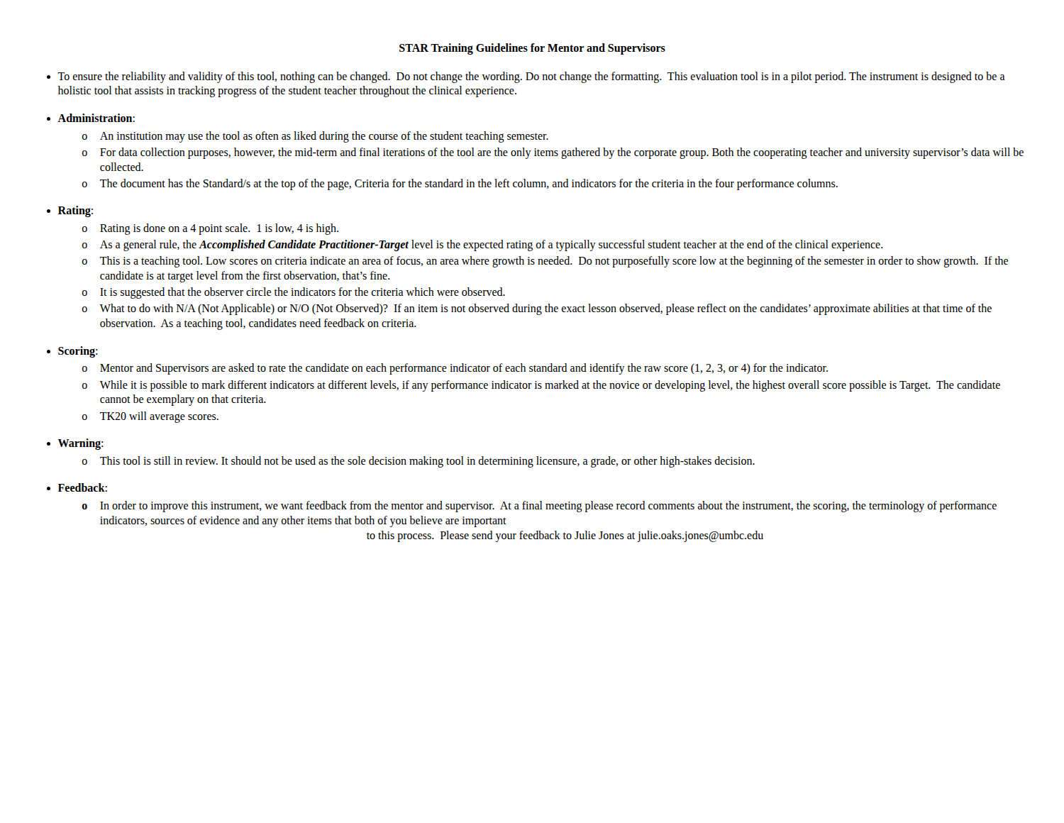STAR Training Guidelines for Mentor and Supervisors
To ensure the reliability and validity of this tool, nothing can be changed. Do not change the wording. Do not change the formatting. This evaluation tool is in a pilot period. The instrument is designed to be a holistic tool that assists in tracking progress of the student teacher throughout the clinical experience.
Administration:
An institution may use the tool as often as liked during the course of the student teaching semester.
For data collection purposes, however, the mid-term and final iterations of the tool are the only items gathered by the corporate group. Both the cooperating teacher and university supervisor’s data will be collected.
The document has the Standard/s at the top of the page, Criteria for the standard in the left column, and indicators for the criteria in the four performance columns.
Rating:
Rating is done on a 4 point scale. 1 is low, 4 is high.
As a general rule, the Accomplished Candidate Practitioner-Target level is the expected rating of a typically successful student teacher at the end of the clinical experience.
This is a teaching tool. Low scores on criteria indicate an area of focus, an area where growth is needed. Do not purposefully score low at the beginning of the semester in order to show growth. If the candidate is at target level from the first observation, that’s fine.
It is suggested that the observer circle the indicators for the criteria which were observed.
What to do with N/A (Not Applicable) or N/O (Not Observed)? If an item is not observed during the exact lesson observed, please reflect on the candidates’ approximate abilities at that time of the observation. As a teaching tool, candidates need feedback on criteria.
Scoring:
Mentor and Supervisors are asked to rate the candidate on each performance indicator of each standard and identify the raw score (1, 2, 3, or 4) for the indicator.
While it is possible to mark different indicators at different levels, if any performance indicator is marked at the novice or developing level, the highest overall score possible is Target. The candidate cannot be exemplary on that criteria.
TK20 will average scores.
Warning:
This tool is still in review. It should not be used as the sole decision making tool in determining licensure, a grade, or other high-stakes decision.
Feedback:
In order to improve this instrument, we want feedback from the mentor and supervisor. At a final meeting please record comments about the instrument, the scoring, the terminology of performance indicators, sources of evidence and any other items that both of you believe are important to this process. Please send your feedback to Julie Jones at julie.oaks.jones@umbc.edu